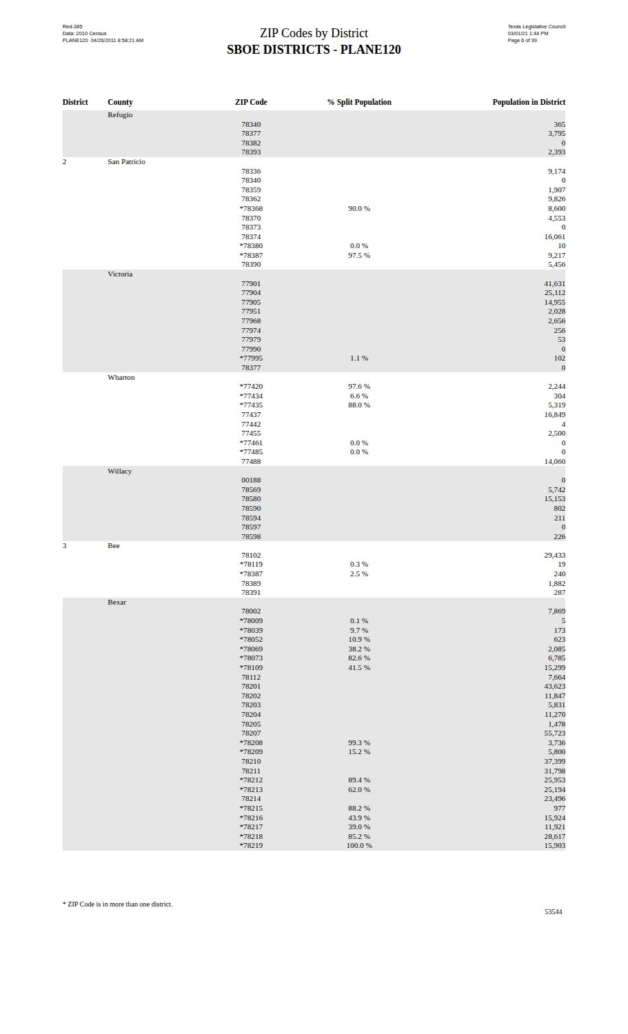Red-385
Data: 2010 Census
PLANE120 04/26/2011 8:58:21 AM
Texas Legislative Council
03/01/21 1:44 PM
Page 6 of 39
ZIP Codes by District SBOE DISTRICTS - PLANE120
| District | County | ZIP Code | % Split Population | Population in District |
| --- | --- | --- | --- | --- |
| | Refugio | | | |
| | | 78340 | | 365 |
| | | 78377 | | 3,795 |
| | | 78382 | | 0 |
| | | 78393 | | 2,393 |
| 2 | San Patricio | | | |
| | | 78336 | | 9,174 |
| | | 78340 | | 0 |
| | | 78359 | | 1,907 |
| | | 78362 | | 9,826 |
| | | *78368 | 90.0 % | 8,600 |
| | | 78370 | | 4,553 |
| | | 78373 | | 0 |
| | | 78374 | | 16,061 |
| | | *78380 | 0.0 % | 10 |
| | | *78387 | 97.5 % | 9,217 |
| | | 78390 | | 5,456 |
| | Victoria | | | |
| | | 77901 | | 41,631 |
| | | 77904 | | 25,112 |
| | | 77905 | | 14,955 |
| | | 77951 | | 2,028 |
| | | 77968 | | 2,656 |
| | | 77974 | | 256 |
| | | 77979 | | 53 |
| | | 77990 | | 0 |
| | | *77995 | 1.1 % | 102 |
| | | 78377 | | 0 |
| | Wharton | | | |
| | | *77420 | 97.6 % | 2,244 |
| | | *77434 | 6.6 % | 304 |
| | | *77435 | 88.0 % | 5,319 |
| | | 77437 | | 16,849 |
| | | 77442 | | 4 |
| | | 77455 | | 2,500 |
| | | *77461 | 0.0 % | 0 |
| | | *77485 | 0.0 % | 0 |
| | | 77488 | | 14,060 |
| | Willacy | | | |
| | | 00188 | | 0 |
| | | 78569 | | 5,742 |
| | | 78580 | | 15,153 |
| | | 78590 | | 802 |
| | | 78594 | | 211 |
| | | 78597 | | 0 |
| | | 78598 | | 226 |
| 3 | Bee | | | |
| | | 78102 | | 29,433 |
| | | *78119 | 0.3 % | 19 |
| | | *78387 | 2.5 % | 240 |
| | | 78389 | | 1,882 |
| | | 78391 | | 287 |
| | Bexar | | | |
| | | 78002 | | 7,869 |
| | | *78009 | 0.1 % | 5 |
| | | *78039 | 9.7 % | 173 |
| | | *78052 | 10.9 % | 623 |
| | | *78069 | 38.2 % | 2,085 |
| | | *78073 | 82.6 % | 6,785 |
| | | *78109 | 41.5 % | 15,299 |
| | | 78112 | | 7,664 |
| | | 78201 | | 43,623 |
| | | 78202 | | 11,847 |
| | | 78203 | | 5,831 |
| | | 78204 | | 11,270 |
| | | 78205 | | 1,478 |
| | | 78207 | | 55,723 |
| | | *78208 | 99.3 % | 3,736 |
| | | *78209 | 15.2 % | 5,800 |
| | | 78210 | | 37,399 |
| | | 78211 | | 31,798 |
| | | *78212 | 89.4 % | 25,953 |
| | | *78213 | 62.0 % | 25,194 |
| | | 78214 | | 23,496 |
| | | *78215 | 88.2 % | 977 |
| | | *78216 | 43.9 % | 15,924 |
| | | *78217 | 39.0 % | 11,921 |
| | | *78218 | 85.2 % | 28,617 |
| | | *78219 | 100.0 % | 15,903 |
* ZIP Code is in more than one district. 53544